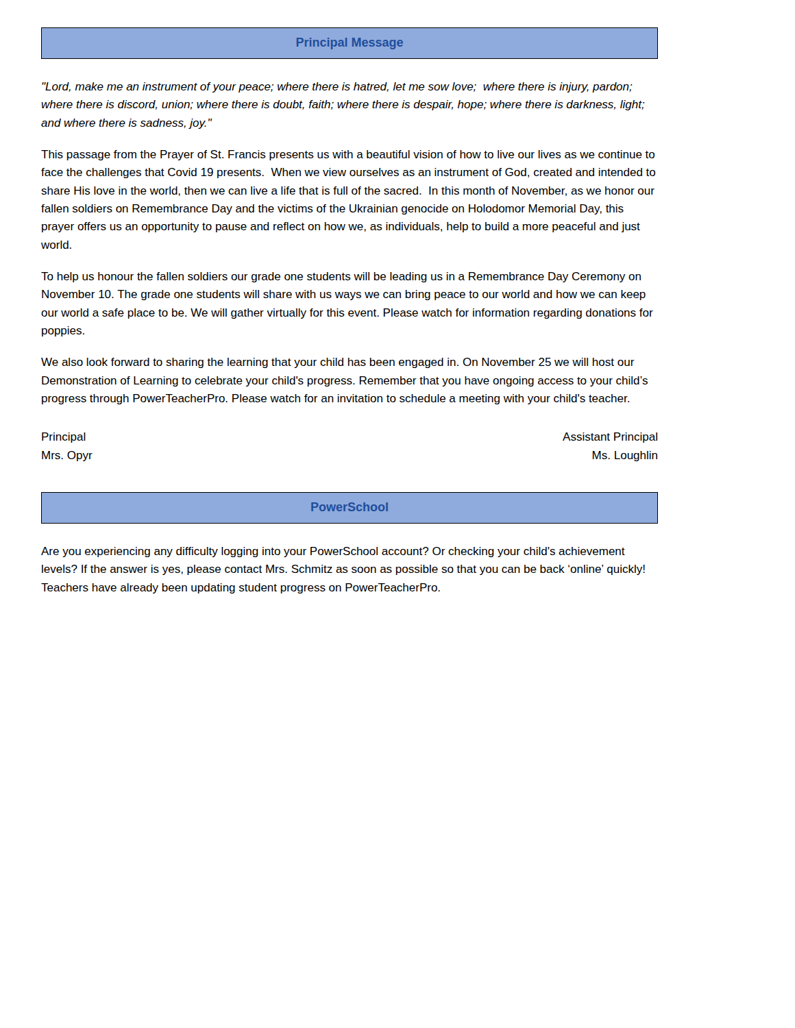Principal Message
"Lord, make me an instrument of your peace; where there is hatred, let me sow love; where there is injury, pardon; where there is discord, union; where there is doubt, faith; where there is despair, hope; where there is darkness, light; and where there is sadness, joy."
This passage from the Prayer of St. Francis presents us with a beautiful vision of how to live our lives as we continue to face the challenges that Covid 19 presents. When we view ourselves as an instrument of God, created and intended to share His love in the world, then we can live a life that is full of the sacred. In this month of November, as we honor our fallen soldiers on Remembrance Day and the victims of the Ukrainian genocide on Holodomor Memorial Day, this prayer offers us an opportunity to pause and reflect on how we, as individuals, help to build a more peaceful and just world.
To help us honour the fallen soldiers our grade one students will be leading us in a Remembrance Day Ceremony on November 10. The grade one students will share with us ways we can bring peace to our world and how we can keep our world a safe place to be. We will gather virtually for this event. Please watch for information regarding donations for poppies.
We also look forward to sharing the learning that your child has been engaged in. On November 25 we will host our Demonstration of Learning to celebrate your child's progress. Remember that you have ongoing access to your child’s progress through PowerTeacherPro. Please watch for an invitation to schedule a meeting with your child's teacher.
Principal
Mrs. Opyr
Assistant Principal
Ms. Loughlin
PowerSchool
Are you experiencing any difficulty logging into your PowerSchool account? Or checking your child's achievement levels? If the answer is yes, please contact Mrs. Schmitz as soon as possible so that you can be back ‘online’ quickly! Teachers have already been updating student progress on PowerTeacherPro.